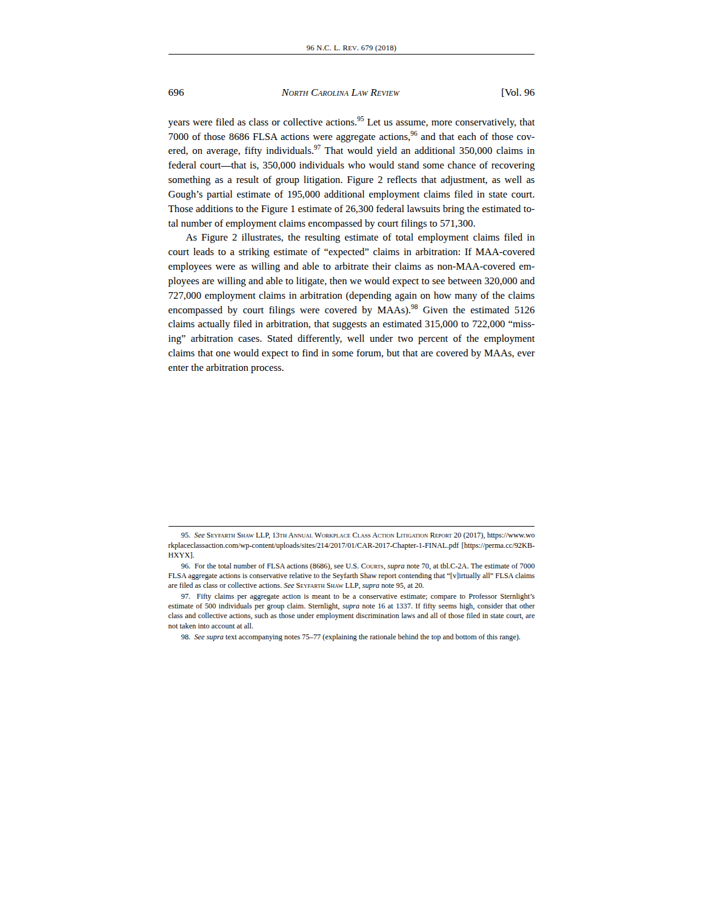96 N.C. L. REV. 679 (2018)
696
North Carolina Law Review
[Vol. 96
years were filed as class or collective actions.95 Let us assume, more conservatively, that 7000 of those 8686 FLSA actions were aggregate actions,96 and that each of those covered, on average, fifty individuals.97 That would yield an additional 350,000 claims in federal court—that is, 350,000 individuals who would stand some chance of recovering something as a result of group litigation. Figure 2 reflects that adjustment, as well as Gough’s partial estimate of 195,000 additional employment claims filed in state court. Those additions to the Figure 1 estimate of 26,300 federal lawsuits bring the estimated total number of employment claims encompassed by court filings to 571,300.
As Figure 2 illustrates, the resulting estimate of total employment claims filed in court leads to a striking estimate of “expected” claims in arbitration: If MAA-covered employees were as willing and able to arbitrate their claims as non-MAA-covered employees are willing and able to litigate, then we would expect to see between 320,000 and 727,000 employment claims in arbitration (depending again on how many of the claims encompassed by court filings were covered by MAAs).98 Given the estimated 5126 claims actually filed in arbitration, that suggests an estimated 315,000 to 722,000 “missing” arbitration cases. Stated differently, well under two percent of the employment claims that one would expect to find in some forum, but that are covered by MAAs, ever enter the arbitration process.
95. See Seyfarth Shaw LLP, 13th Annual Workplace Class Action Litigation Report 20 (2017), https://www.workplaceclassaction.com/wp-content/uploads/sites/214/2017/01/CAR-2017-Chapter-1-FINAL.pdf [https://perma.cc/92KB-HXYX].
96. For the total number of FLSA actions (8686), see U.S. Courts, supra note 70, at tbl.C-2A. The estimate of 7000 FLSA aggregate actions is conservative relative to the Seyfarth Shaw report contending that “[v]irtually all” FLSA claims are filed as class or collective actions. See Seyfarth Shaw LLP, supra note 95, at 20.
97. Fifty claims per aggregate action is meant to be a conservative estimate; compare to Professor Sternlight’s estimate of 500 individuals per group claim. Sternlight, supra note 16 at 1337. If fifty seems high, consider that other class and collective actions, such as those under employment discrimination laws and all of those filed in state court, are not taken into account at all.
98. See supra text accompanying notes 75–77 (explaining the rationale behind the top and bottom of this range).